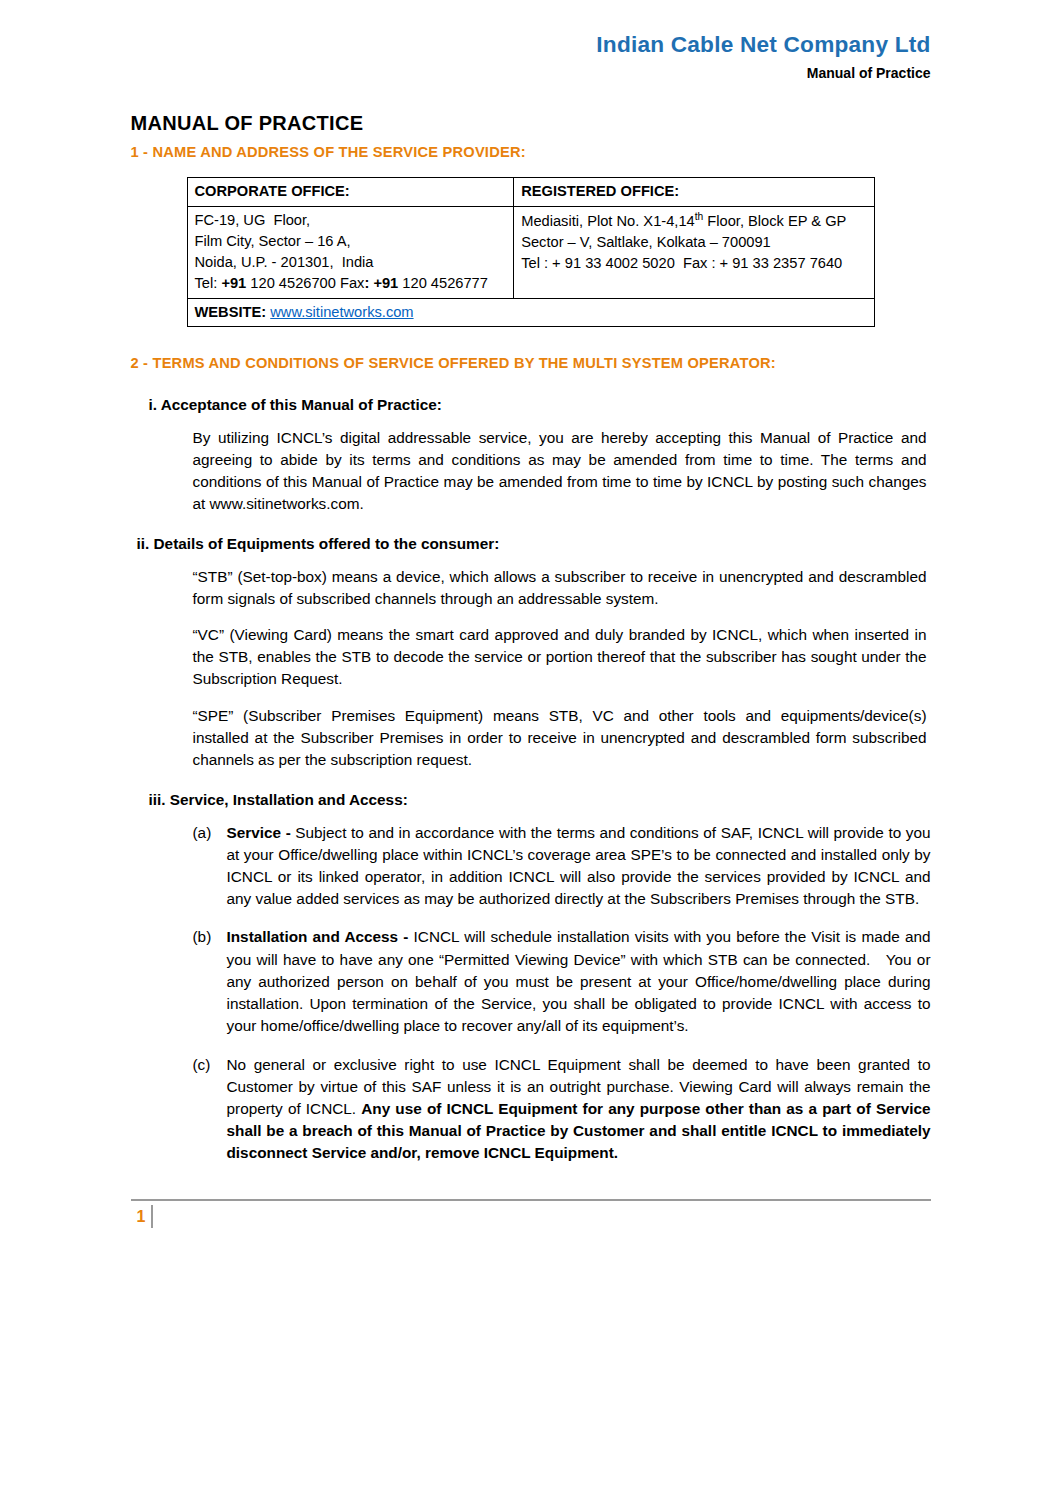Indian Cable Net Company Ltd
Manual of Practice
MANUAL OF PRACTICE
1 - NAME AND ADDRESS OF THE SERVICE PROVIDER:
| CORPORATE OFFICE: | REGISTERED OFFICE: |
| FC-19, UG Floor, Film City, Sector – 16 A, Noida, U.P. - 201301, India Tel: +91 120 4526700 Fax : +91 120 4526777 | Mediasiti, Plot No. X1-4,14 th Floor, Block EP & GP Sector – V, Saltlake, Kolkata – 700091 Tel : + 91 33 4002 5020 Fax : + 91 33 2357 7640 |
| WEBSITE: www.sitinetworks.com |
2 - TERMS AND CONDITIONS OF SERVICE OFFERED BY THE MULTI SYSTEM OPERATOR:
i. Acceptance of this Manual of Practice:
By utilizing ICNCL’s digital addressable service, you are hereby accepting this Manual of Practice and agreeing to abide by its terms and conditions as may be amended from time to time. The terms and conditions of this Manual of Practice may be amended from time to time by ICNCL by posting such changes at www.sitinetworks.com.
ii. Details of Equipments offered to the consumer:
“STB” (Set-top-box) means a device, which allows a subscriber to receive in unencrypted and descrambled form signals of subscribed channels through an addressable system.
“VC” (Viewing Card) means the smart card approved and duly branded by ICNCL, which when inserted in the STB, enables the STB to decode the service or portion thereof that the subscriber has sought under the Subscription Request.
“SPE” (Subscriber Premises Equipment) means STB, VC and other tools and equipments/device(s) installed at the Subscriber Premises in order to receive in unencrypted and descrambled form subscribed channels as per the subscription request.
iii. Service, Installation and Access:
(a) Service - Subject to and in accordance with the terms and conditions of SAF, ICNCL will provide to you at your Office/dwelling place within ICNCL’s coverage area SPE’s to be connected and installed only by ICNCL or its linked operator, in addition ICNCL will also provide the services provided by ICNCL and any value added services as may be authorized directly at the Subscribers Premises through the STB.
(b) Installation and Access - ICNCL will schedule installation visits with you before the Visit is made and you will have to have any one “Permitted Viewing Device” with which STB can be connected. You or any authorized person on behalf of you must be present at your Office/home/dwelling place during installation. Upon termination of the Service, you shall be obligated to provide ICNCL with access to your home/office/dwelling place to recover any/all of its equipment’s.
(c) No general or exclusive right to use ICNCL Equipment shall be deemed to have been granted to Customer by virtue of this SAF unless it is an outright purchase. Viewing Card will always remain the property of ICNCL. Any use of ICNCL Equipment for any purpose other than as a part of Service shall be a breach of this Manual of Practice by Customer and shall entitle ICNCL to immediately disconnect Service and/or, remove ICNCL Equipment.
1